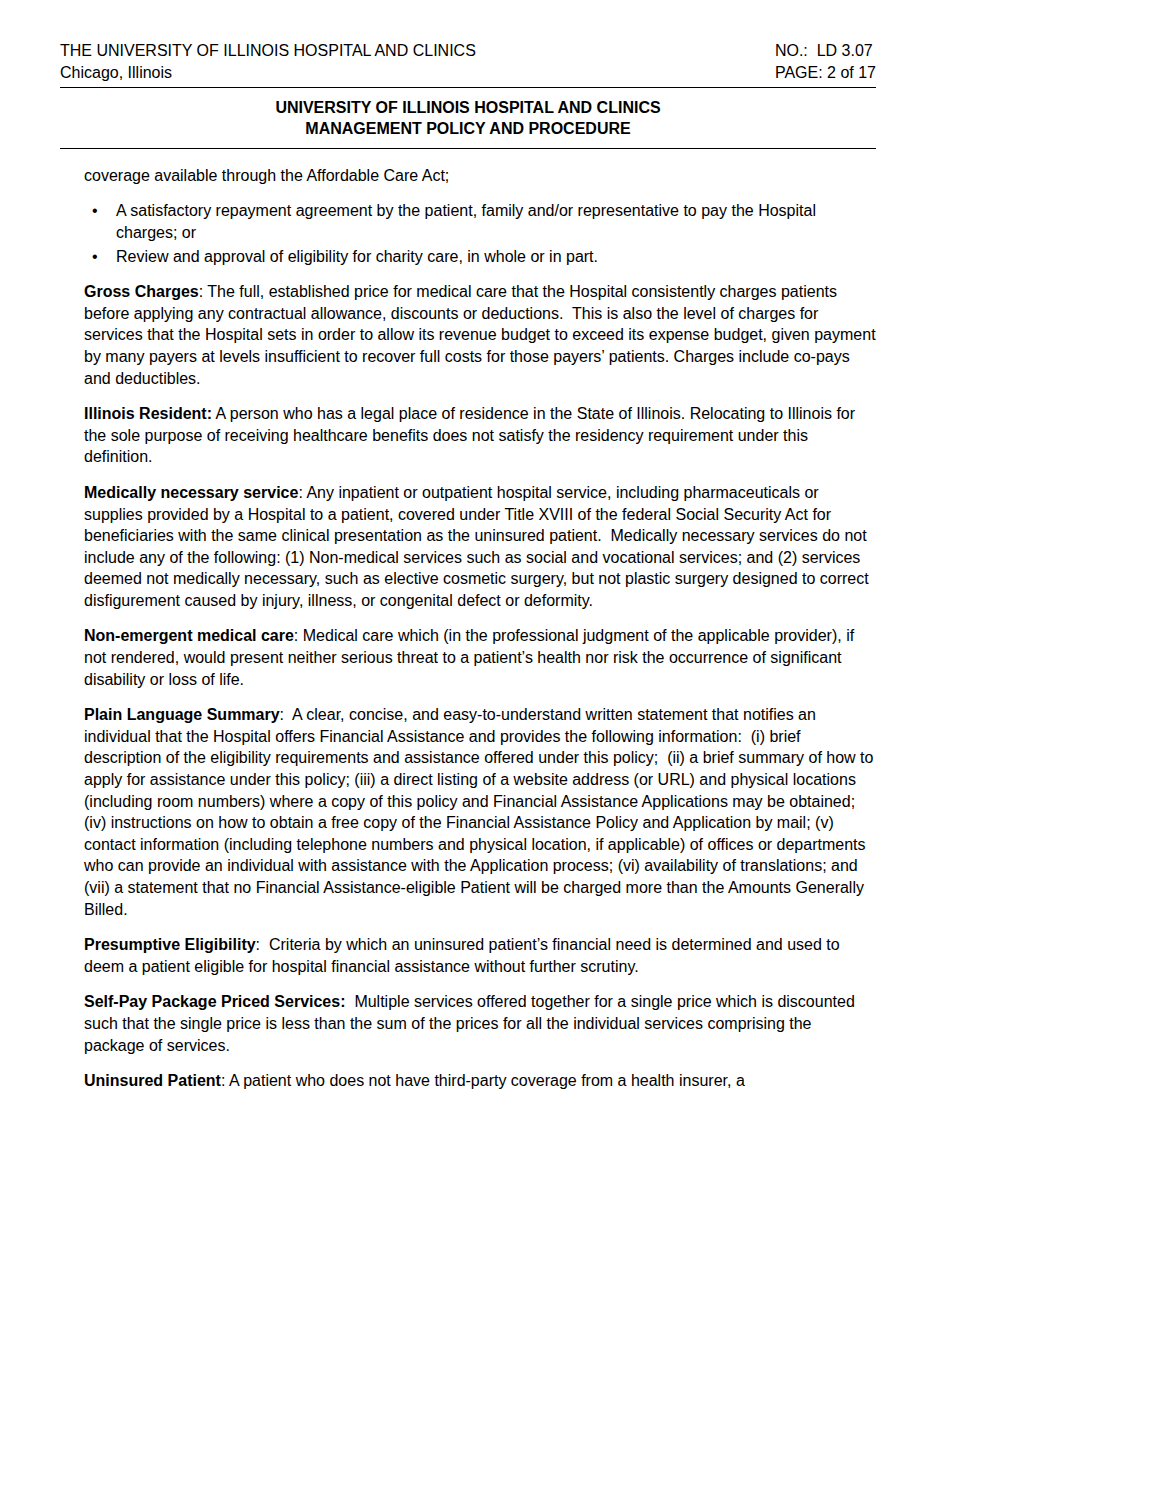THE UNIVERSITY OF ILLINOIS HOSPITAL AND CLINICS
Chicago, Illinois
NO.: LD 3.07
PAGE: 2 of 17
UNIVERSITY OF ILLINOIS HOSPITAL AND CLINICS
MANAGEMENT POLICY AND PROCEDURE
coverage available through the Affordable Care Act;
A satisfactory repayment agreement by the patient, family and/or representative to pay the Hospital charges; or
Review and approval of eligibility for charity care, in whole or in part.
Gross Charges: The full, established price for medical care that the Hospital consistently charges patients before applying any contractual allowance, discounts or deductions. This is also the level of charges for services that the Hospital sets in order to allow its revenue budget to exceed its expense budget, given payment by many payers at levels insufficient to recover full costs for those payers’ patients. Charges include co-pays and deductibles.
Illinois Resident: A person who has a legal place of residence in the State of Illinois. Relocating to Illinois for the sole purpose of receiving healthcare benefits does not satisfy the residency requirement under this definition.
Medically necessary service: Any inpatient or outpatient hospital service, including pharmaceuticals or supplies provided by a Hospital to a patient, covered under Title XVIII of the federal Social Security Act for beneficiaries with the same clinical presentation as the uninsured patient. Medically necessary services do not include any of the following: (1) Non-medical services such as social and vocational services; and (2) services deemed not medically necessary, such as elective cosmetic surgery, but not plastic surgery designed to correct disfigurement caused by injury, illness, or congenital defect or deformity.
Non-emergent medical care: Medical care which (in the professional judgment of the applicable provider), if not rendered, would present neither serious threat to a patient’s health nor risk the occurrence of significant disability or loss of life.
Plain Language Summary: A clear, concise, and easy-to-understand written statement that notifies an individual that the Hospital offers Financial Assistance and provides the following information: (i) brief description of the eligibility requirements and assistance offered under this policy; (ii) a brief summary of how to apply for assistance under this policy; (iii) a direct listing of a website address (or URL) and physical locations (including room numbers) where a copy of this policy and Financial Assistance Applications may be obtained; (iv) instructions on how to obtain a free copy of the Financial Assistance Policy and Application by mail; (v) contact information (including telephone numbers and physical location, if applicable) of offices or departments who can provide an individual with assistance with the Application process; (vi) availability of translations; and (vii) a statement that no Financial Assistance-eligible Patient will be charged more than the Amounts Generally Billed.
Presumptive Eligibility: Criteria by which an uninsured patient’s financial need is determined and used to deem a patient eligible for hospital financial assistance without further scrutiny.
Self-Pay Package Priced Services: Multiple services offered together for a single price which is discounted such that the single price is less than the sum of the prices for all the individual services comprising the package of services.
Uninsured Patient: A patient who does not have third-party coverage from a health insurer, a